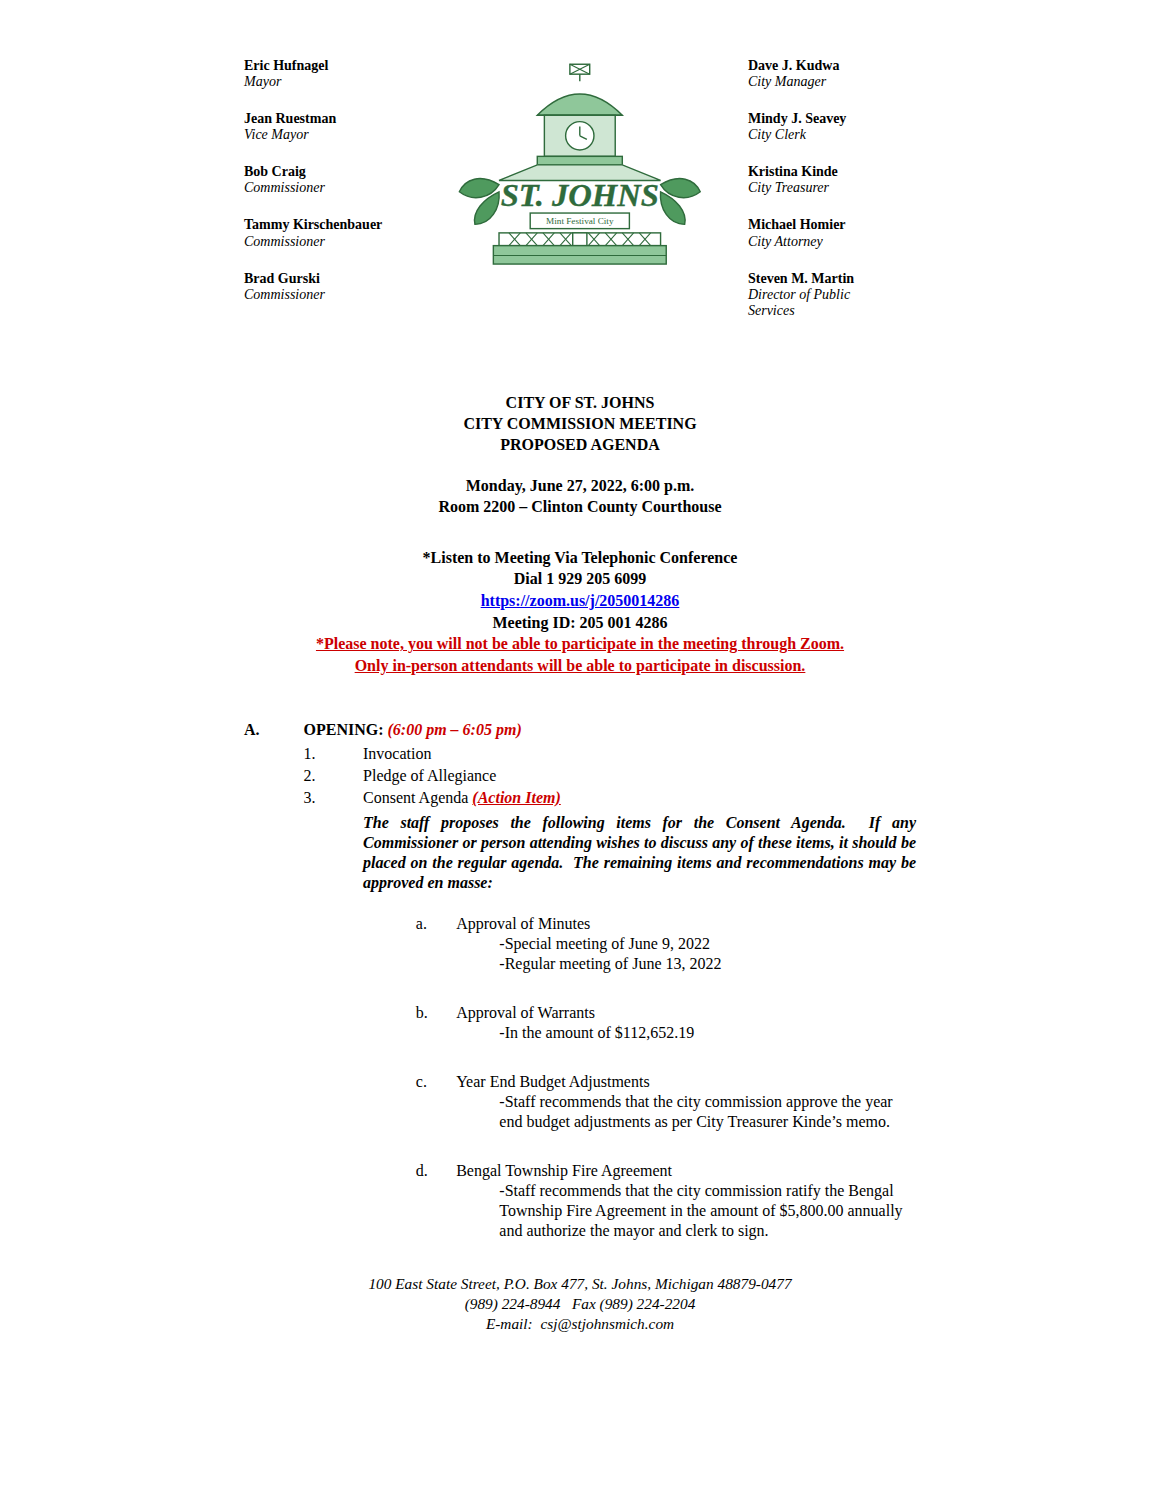Eric Hufnagel
Mayor
Jean Ruestman
Vice Mayor
Bob Craig
Commissioner
Tammy Kirschenbauer
Commissioner
Brad Gurski
Commissioner
ST. JOHNS Mint Festival City
Dave J. Kudwa
City Manager
Mindy J. Seavey
City Clerk
Kristina Kinde
City Treasurer
Michael Homier
City Attorney
Steven M. Martin
Director of Public
Services
CITY OF ST. JOHNS
CITY COMMISSION MEETING
PROPOSED AGENDA
Monday, June 27, 2022, 6:00 p.m.
Room 2200 – Clinton County Courthouse
*Listen to Meeting Via Telephonic Conference
Dial 1 929 205 6099
https://zoom.us/j/2050014286
Meeting ID: 205 001 4286
*Please note, you will not be able to participate in the meeting through Zoom.
Only in-person attendants will be able to participate in discussion.
A.
OPENING: (6:00 pm – 6:05 pm)
1. Invocation
2. Pledge of Allegiance
3. Consent Agenda (Action Item)
The staff proposes the following items for the Consent Agenda. If any Commissioner or person attending wishes to discuss any of these items, it should be placed on the regular agenda. The remaining items and recommendations may be approved en masse:
a. Approval of Minutes -Special meeting of June 9, 2022 -Regular meeting of June 13, 2022
b. Approval of Warrants -In the amount of $112,652.19
c. Year End Budget Adjustments -Staff recommends that the city commission approve the year end budget adjustments as per City Treasurer Kinde’s memo.
d. Bengal Township Fire Agreement -Staff recommends that the city commission ratify the Bengal Township Fire Agreement in the amount of $5,800.00 annually and authorize the mayor and clerk to sign.
100 East State Street, P.O. Box 477, St. Johns, Michigan 48879-0477
(989) 224-8944 Fax (989) 224-2204
E-mail: csj@stjohnsmich.com